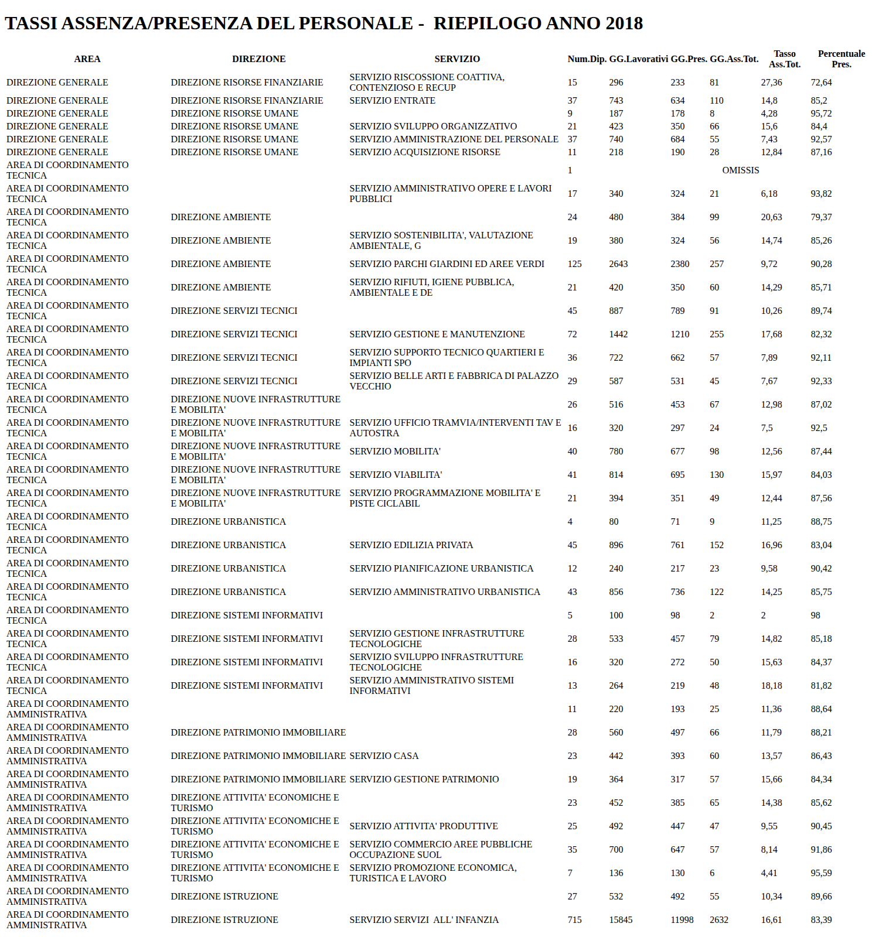TASSI ASSENZA/PRESENZA DEL PERSONALE - RIEPILOGO ANNO 2018
| AREA | DIREZIONE | SERVIZIO | Num.Dip. | GG.Lavorativi | GG.Pres. | GG.Ass.Tot. | Tasso Ass.Tot. | Percentuale Pres. |
| --- | --- | --- | --- | --- | --- | --- | --- | --- |
| DIREZIONE GENERALE | DIREZIONE RISORSE FINANZIARIE | SERVIZIO RISCOSSIONE COATTIVA, CONTENZIOSO E RECUP | 15 | 296 | 233 | 81 | 27,36 | 72,64 |
| DIREZIONE GENERALE | DIREZIONE RISORSE FINANZIARIE | SERVIZIO ENTRATE | 37 | 743 | 634 | 110 | 14,8 | 85,2 |
| DIREZIONE GENERALE | DIREZIONE RISORSE UMANE | | 9 | 187 | 178 | 8 | 4,28 | 95,72 |
| DIREZIONE GENERALE | DIREZIONE RISORSE UMANE | SERVIZIO SVILUPPO ORGANIZZATIVO | 21 | 423 | 350 | 66 | 15,6 | 84,4 |
| DIREZIONE GENERALE | DIREZIONE RISORSE UMANE | SERVIZIO AMMINISTRAZIONE DEL PERSONALE | 37 | 740 | 684 | 55 | 7,43 | 92,57 |
| DIREZIONE GENERALE | DIREZIONE RISORSE UMANE | SERVIZIO ACQUISIZIONE RISORSE | 11 | 218 | 190 | 28 | 12,84 | 87,16 |
| AREA DI COORDINAMENTO TECNICA | | | 1 | OMISSIS |
| AREA DI COORDINAMENTO TECNICA | | SERVIZIO AMMINISTRATIVO OPERE E LAVORI PUBBLICI | 17 | 340 | 324 | 21 | 6,18 | 93,82 |
| AREA DI COORDINAMENTO TECNICA | DIREZIONE AMBIENTE | | 24 | 480 | 384 | 99 | 20,63 | 79,37 |
| AREA DI COORDINAMENTO TECNICA | DIREZIONE AMBIENTE | SERVIZIO SOSTENIBILITA', VALUTAZIONE AMBIENTALE, G | 19 | 380 | 324 | 56 | 14,74 | 85,26 |
| AREA DI COORDINAMENTO TECNICA | DIREZIONE AMBIENTE | SERVIZIO PARCHI GIARDINI ED AREE VERDI | 125 | 2643 | 2380 | 257 | 9,72 | 90,28 |
| AREA DI COORDINAMENTO TECNICA | DIREZIONE AMBIENTE | SERVIZIO RIFIUTI, IGIENE PUBBLICA, AMBIENTALE E DE | 21 | 420 | 350 | 60 | 14,29 | 85,71 |
| AREA DI COORDINAMENTO TECNICA | DIREZIONE SERVIZI TECNICI | | 45 | 887 | 789 | 91 | 10,26 | 89,74 |
| AREA DI COORDINAMENTO TECNICA | DIREZIONE SERVIZI TECNICI | SERVIZIO GESTIONE E MANUTENZIONE | 72 | 1442 | 1210 | 255 | 17,68 | 82,32 |
| AREA DI COORDINAMENTO TECNICA | DIREZIONE SERVIZI TECNICI | SERVIZIO SUPPORTO TECNICO QUARTIERI E IMPIANTI SPO | 36 | 722 | 662 | 57 | 7,89 | 92,11 |
| AREA DI COORDINAMENTO TECNICA | DIREZIONE SERVIZI TECNICI | SERVIZIO BELLE ARTI E FABBRICA DI PALAZZO VECCHIO | 29 | 587 | 531 | 45 | 7,67 | 92,33 |
| AREA DI COORDINAMENTO TECNICA | DIREZIONE NUOVE INFRASTRUTTURE E MOBILITA' | | 26 | 516 | 453 | 67 | 12,98 | 87,02 |
| AREA DI COORDINAMENTO TECNICA | DIREZIONE NUOVE INFRASTRUTTURE E MOBILITA' | SERVIZIO UFFICIO TRAMVIA/INTERVENTI TAV E AUTOSTRA | 16 | 320 | 297 | 24 | 7,5 | 92,5 |
| AREA DI COORDINAMENTO TECNICA | DIREZIONE NUOVE INFRASTRUTTURE E MOBILITA' | SERVIZIO MOBILITA' | 40 | 780 | 677 | 98 | 12,56 | 87,44 |
| AREA DI COORDINAMENTO TECNICA | DIREZIONE NUOVE INFRASTRUTTURE E MOBILITA' | SERVIZIO VIABILITA' | 41 | 814 | 695 | 130 | 15,97 | 84,03 |
| AREA DI COORDINAMENTO TECNICA | DIREZIONE NUOVE INFRASTRUTTURE E MOBILITA' | SERVIZIO PROGRAMMAZIONE MOBILITA' E PISTE CICLABIL | 21 | 394 | 351 | 49 | 12,44 | 87,56 |
| AREA DI COORDINAMENTO TECNICA | DIREZIONE URBANISTICA | | 4 | 80 | 71 | 9 | 11,25 | 88,75 |
| AREA DI COORDINAMENTO TECNICA | DIREZIONE URBANISTICA | SERVIZIO EDILIZIA PRIVATA | 45 | 896 | 761 | 152 | 16,96 | 83,04 |
| AREA DI COORDINAMENTO TECNICA | DIREZIONE URBANISTICA | SERVIZIO PIANIFICAZIONE URBANISTICA | 12 | 240 | 217 | 23 | 9,58 | 90,42 |
| AREA DI COORDINAMENTO TECNICA | DIREZIONE URBANISTICA | SERVIZIO AMMINISTRATIVO URBANISTICA | 43 | 856 | 736 | 122 | 14,25 | 85,75 |
| AREA DI COORDINAMENTO TECNICA | DIREZIONE SISTEMI INFORMATIVI | | 5 | 100 | 98 | 2 | 2 | 98 |
| AREA DI COORDINAMENTO TECNICA | DIREZIONE SISTEMI INFORMATIVI | SERVIZIO GESTIONE INFRASTRUTTURE TECNOLOGICHE | 28 | 533 | 457 | 79 | 14,82 | 85,18 |
| AREA DI COORDINAMENTO TECNICA | DIREZIONE SISTEMI INFORMATIVI | SERVIZIO SVILUPPO INFRASTRUTTURE TECNOLOGICHE | 16 | 320 | 272 | 50 | 15,63 | 84,37 |
| AREA DI COORDINAMENTO TECNICA | DIREZIONE SISTEMI INFORMATIVI | SERVIZIO AMMINISTRATIVO SISTEMI INFORMATIVI | 13 | 264 | 219 | 48 | 18,18 | 81,82 |
| AREA DI COORDINAMENTO AMMINISTRATIVA | | | 11 | 220 | 193 | 25 | 11,36 | 88,64 |
| AREA DI COORDINAMENTO AMMINISTRATIVA | DIREZIONE PATRIMONIO IMMOBILIARE | | 28 | 560 | 497 | 66 | 11,79 | 88,21 |
| AREA DI COORDINAMENTO AMMINISTRATIVA | DIREZIONE PATRIMONIO IMMOBILIARE | SERVIZIO CASA | 23 | 442 | 393 | 60 | 13,57 | 86,43 |
| AREA DI COORDINAMENTO AMMINISTRATIVA | DIREZIONE PATRIMONIO IMMOBILIARE | SERVIZIO GESTIONE PATRIMONIO | 19 | 364 | 317 | 57 | 15,66 | 84,34 |
| AREA DI COORDINAMENTO AMMINISTRATIVA | DIREZIONE ATTIVITA' ECONOMICHE E TURISMO | | 23 | 452 | 385 | 65 | 14,38 | 85,62 |
| AREA DI COORDINAMENTO AMMINISTRATIVA | DIREZIONE ATTIVITA' ECONOMICHE E TURISMO | SERVIZIO ATTIVITA' PRODUTTIVE | 25 | 492 | 447 | 47 | 9,55 | 90,45 |
| AREA DI COORDINAMENTO AMMINISTRATIVA | DIREZIONE ATTIVITA' ECONOMICHE E TURISMO | SERVIZIO COMMERCIO AREE PUBBLICHE OCCUPAZIONE SUOL | 35 | 700 | 647 | 57 | 8,14 | 91,86 |
| AREA DI COORDINAMENTO AMMINISTRATIVA | DIREZIONE ATTIVITA' ECONOMICHE E TURISMO | SERVIZIO PROMOZIONE ECONOMICA, TURISTICA E LAVORO | 7 | 136 | 130 | 6 | 4,41 | 95,59 |
| AREA DI COORDINAMENTO AMMINISTRATIVA | DIREZIONE ISTRUZIONE | | 27 | 532 | 492 | 55 | 10,34 | 89,66 |
| AREA DI COORDINAMENTO AMMINISTRATIVA | DIREZIONE ISTRUZIONE | SERVIZIO SERVIZI ALL' INFANZIA | 715 | 15845 | 11998 | 2632 | 16,61 | 83,39 |